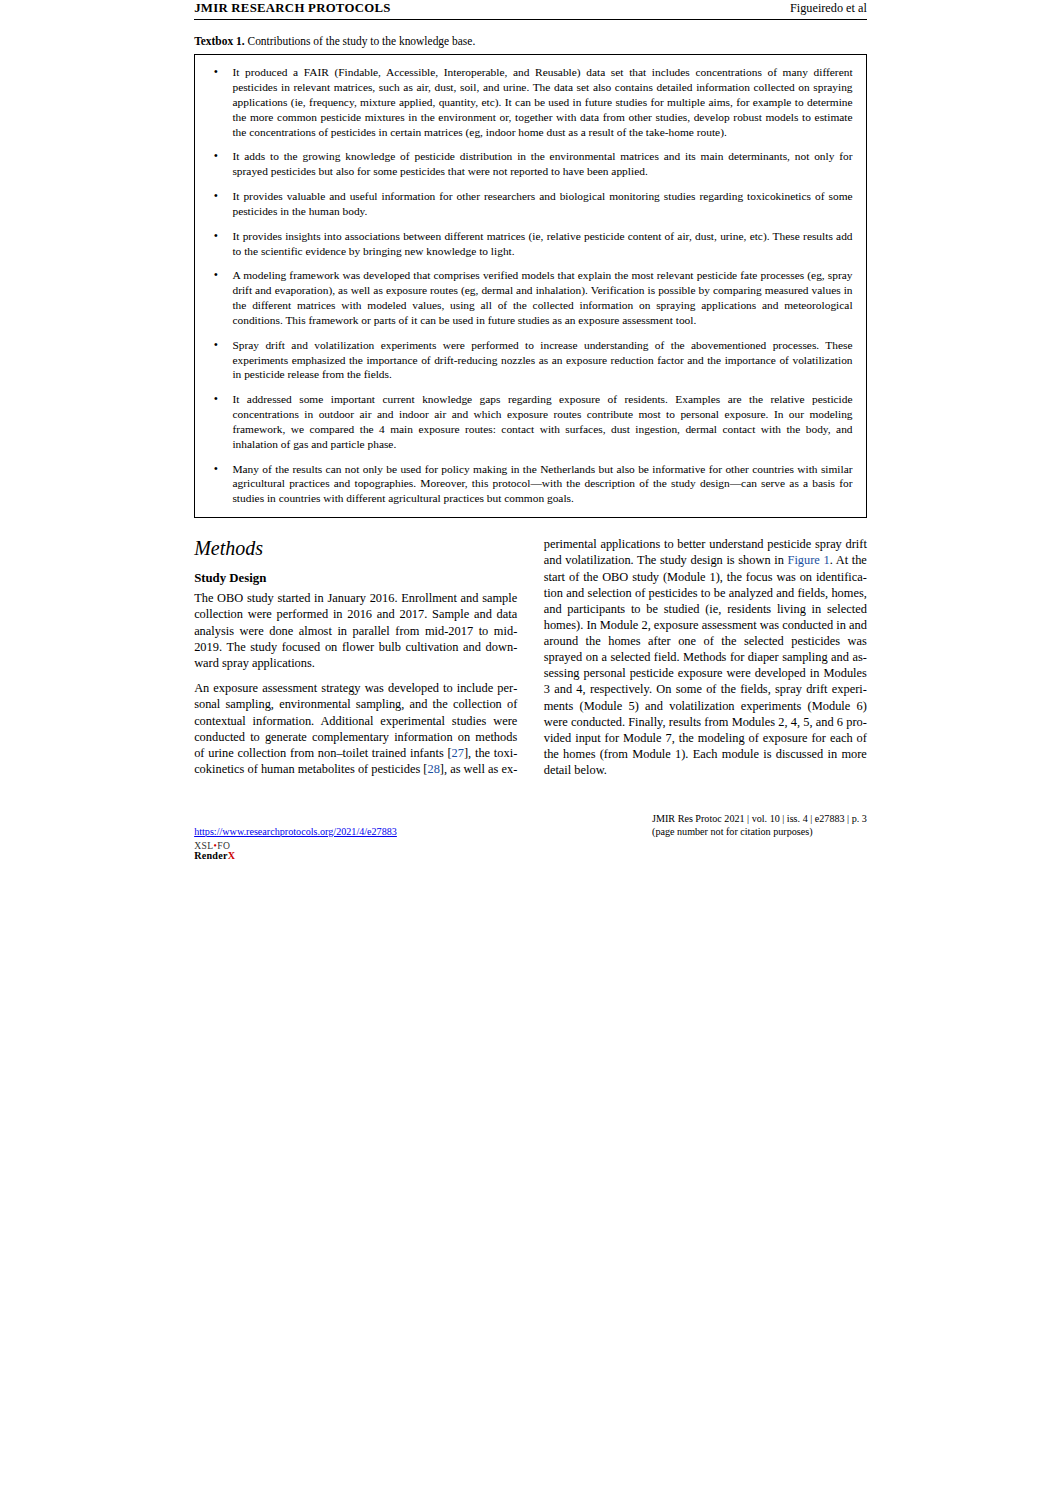JMIR RESEARCH PROTOCOLS
Figueiredo et al
Textbox 1. Contributions of the study to the knowledge base.
It produced a FAIR (Findable, Accessible, Interoperable, and Reusable) data set that includes concentrations of many different pesticides in relevant matrices, such as air, dust, soil, and urine. The data set also contains detailed information collected on spraying applications (ie, frequency, mixture applied, quantity, etc). It can be used in future studies for multiple aims, for example to determine the more common pesticide mixtures in the environment or, together with data from other studies, develop robust models to estimate the concentrations of pesticides in certain matrices (eg, indoor home dust as a result of the take-home route).
It adds to the growing knowledge of pesticide distribution in the environmental matrices and its main determinants, not only for sprayed pesticides but also for some pesticides that were not reported to have been applied.
It provides valuable and useful information for other researchers and biological monitoring studies regarding toxicokinetics of some pesticides in the human body.
It provides insights into associations between different matrices (ie, relative pesticide content of air, dust, urine, etc). These results add to the scientific evidence by bringing new knowledge to light.
A modeling framework was developed that comprises verified models that explain the most relevant pesticide fate processes (eg, spray drift and evaporation), as well as exposure routes (eg, dermal and inhalation). Verification is possible by comparing measured values in the different matrices with modeled values, using all of the collected information on spraying applications and meteorological conditions. This framework or parts of it can be used in future studies as an exposure assessment tool.
Spray drift and volatilization experiments were performed to increase understanding of the abovementioned processes. These experiments emphasized the importance of drift-reducing nozzles as an exposure reduction factor and the importance of volatilization in pesticide release from the fields.
It addressed some important current knowledge gaps regarding exposure of residents. Examples are the relative pesticide concentrations in outdoor air and indoor air and which exposure routes contribute most to personal exposure. In our modeling framework, we compared the 4 main exposure routes: contact with surfaces, dust ingestion, dermal contact with the body, and inhalation of gas and particle phase.
Many of the results can not only be used for policy making in the Netherlands but also be informative for other countries with similar agricultural practices and topographies. Moreover, this protocol—with the description of the study design—can serve as a basis for studies in countries with different agricultural practices but common goals.
Methods
Study Design
The OBO study started in January 2016. Enrollment and sample collection were performed in 2016 and 2017. Sample and data analysis were done almost in parallel from mid-2017 to mid-2019. The study focused on flower bulb cultivation and downward spray applications.
An exposure assessment strategy was developed to include personal sampling, environmental sampling, and the collection of contextual information. Additional experimental studies were conducted to generate complementary information on methods of urine collection from non–toilet trained infants [27], the toxicokinetics of human metabolites of pesticides [28], as well as experimental applications to better understand pesticide spray drift and volatilization. The study design is shown in Figure 1. At the start of the OBO study (Module 1), the focus was on identification and selection of pesticides to be analyzed and fields, homes, and participants to be studied (ie, residents living in selected homes). In Module 2, exposure assessment was conducted in and around the homes after one of the selected pesticides was sprayed on a selected field. Methods for diaper sampling and assessing personal pesticide exposure were developed in Modules 3 and 4, respectively. On some of the fields, spray drift experiments (Module 5) and volatilization experiments (Module 6) were conducted. Finally, results from Modules 2, 4, 5, and 6 provided input for Module 7, the modeling of exposure for each of the homes (from Module 1). Each module is discussed in more detail below.
https://www.researchprotocols.org/2021/4/e27883
JMIR Res Protoc 2021 | vol. 10 | iss. 4 | e27883 | p. 3
(page number not for citation purposes)
XSL•FO
Render X